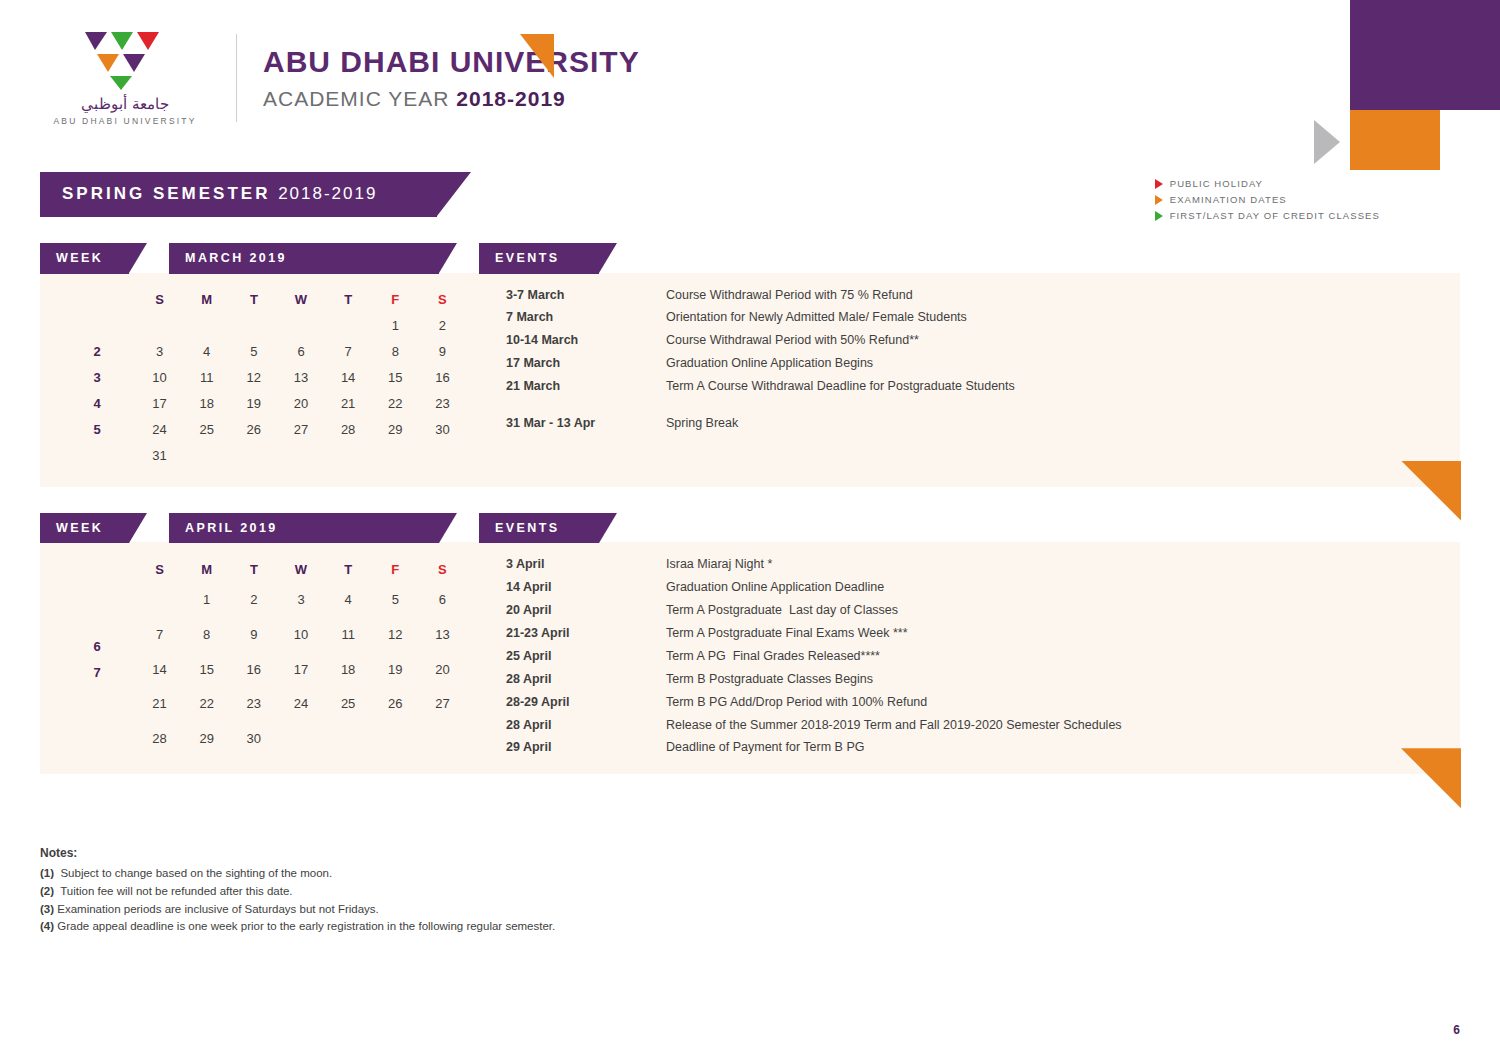جامعة أبوظبي
ABU DHABI UNIVERSITY
ABU DHABI UNIVERSITY
ACADEMIC YEAR 2018-2019
Public Holiday
Examination Dates
First/Last Day of Credit Classes
SPRING SEMESTER 2018-2019
WEEK
MARCH 2019
EVENTS
2
3
4
5
| S | M | T | W | T | F | S |
| --- | --- | --- | --- | --- | --- | --- |
| | | | | | 1 | 2 |
| 3 | 4 | 5 | 6 | 7 | 8 | 9 |
| 10 | 11 | 12 | 13 | 14 | 15 | 16 |
| 17 | 18 | 19 | 20 | 21 | 22 | 23 |
| 24 | 25 | 26 | 27 | 28 | 29 | 30 |
| 31 | | | | | | |
3-7 March
Course Withdrawal Period with 75 % Refund
7 March
Orientation for Newly Admitted Male/ Female Students
10-14 March
Course Withdrawal Period with 50% Refund**
17 March
Graduation Online Application Begins
21 March
Term A Course Withdrawal Deadline for Postgraduate Students
31 Mar - 13 Apr
Spring Break
WEEK
APRIL 2019
EVENTS
6
7
| S | M | T | W | T | F | S |
| --- | --- | --- | --- | --- | --- | --- |
| | 1 | 2 | 3 | 4 | 5 | 6 |
| 7 | 8 | 9 | 10 | 11 | 12 | 13 |
| 14 | 15 | 16 | 17 | 18 | 19 | 20 |
| 21 | 22 | 23 | 24 | 25 | 26 | 27 |
| 28 | 29 | 30 | | | | |
3 April
Israa Miaraj Night *
14 April
Graduation Online Application Deadline
20 April
Term A Postgraduate Last day of Classes
21-23 April
Term A Postgraduate Final Exams Week ***
25 April
Term A PG Final Grades Released****
28 April
Term B Postgraduate Classes Begins
28-29 April
Term B PG Add/Drop Period with 100% Refund
28 April
Release of the Summer 2018-2019 Term and Fall 2019-2020 Semester Schedules
29 April
Deadline of Payment for Term B PG
Notes:
(1) Subject to change based on the sighting of the moon.
(2) Tuition fee will not be refunded after this date.
(3) Examination periods are inclusive of Saturdays but not Fridays.
(4) Grade appeal deadline is one week prior to the early registration in the following regular semester.
6